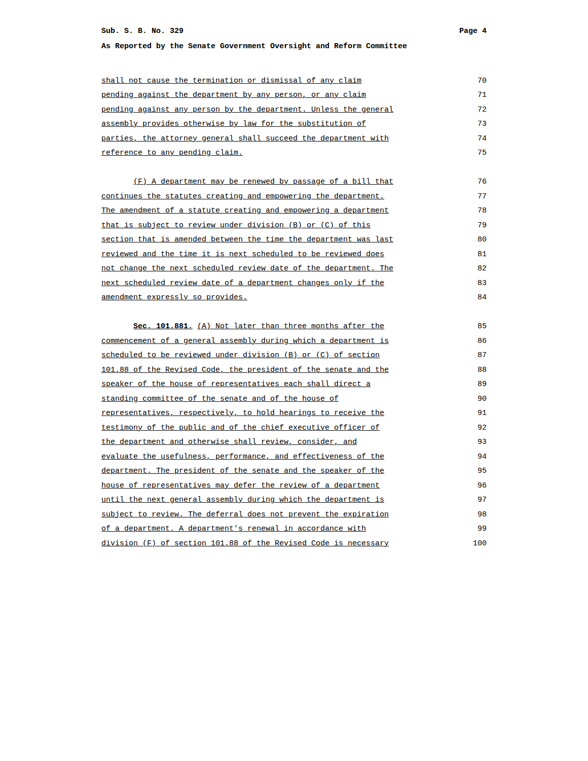Sub. S. B. No. 329 Page 4
As Reported by the Senate Government Oversight and Reform Committee
shall not cause the termination or dismissal of any claim 70
pending against the department by any person, or any claim 71
pending against any person by the department. Unless the general 72
assembly provides otherwise by law for the substitution of 73
parties, the attorney general shall succeed the department with 74
reference to any pending claim. 75
(F) A department may be renewed by passage of a bill that 76
continues the statutes creating and empowering the department. 77
The amendment of a statute creating and empowering a department 78
that is subject to review under division (B) or (C) of this 79
section that is amended between the time the department was last 80
reviewed and the time it is next scheduled to be reviewed does 81
not change the next scheduled review date of the department. The 82
next scheduled review date of a department changes only if the 83
amendment expressly so provides. 84
Sec. 101.881. (A) Not later than three months after the 85
commencement of a general assembly during which a department is 86
scheduled to be reviewed under division (B) or (C) of section 87
101.88 of the Revised Code, the president of the senate and the 88
speaker of the house of representatives each shall direct a 89
standing committee of the senate and of the house of 90
representatives, respectively, to hold hearings to receive the 91
testimony of the public and of the chief executive officer of 92
the department and otherwise shall review, consider, and 93
evaluate the usefulness, performance, and effectiveness of the 94
department. The president of the senate and the speaker of the 95
house of representatives may defer the review of a department 96
until the next general assembly during which the department is 97
subject to review. The deferral does not prevent the expiration 98
of a department. A department's renewal in accordance with 99
division (F) of section 101.88 of the Revised Code is necessary 100